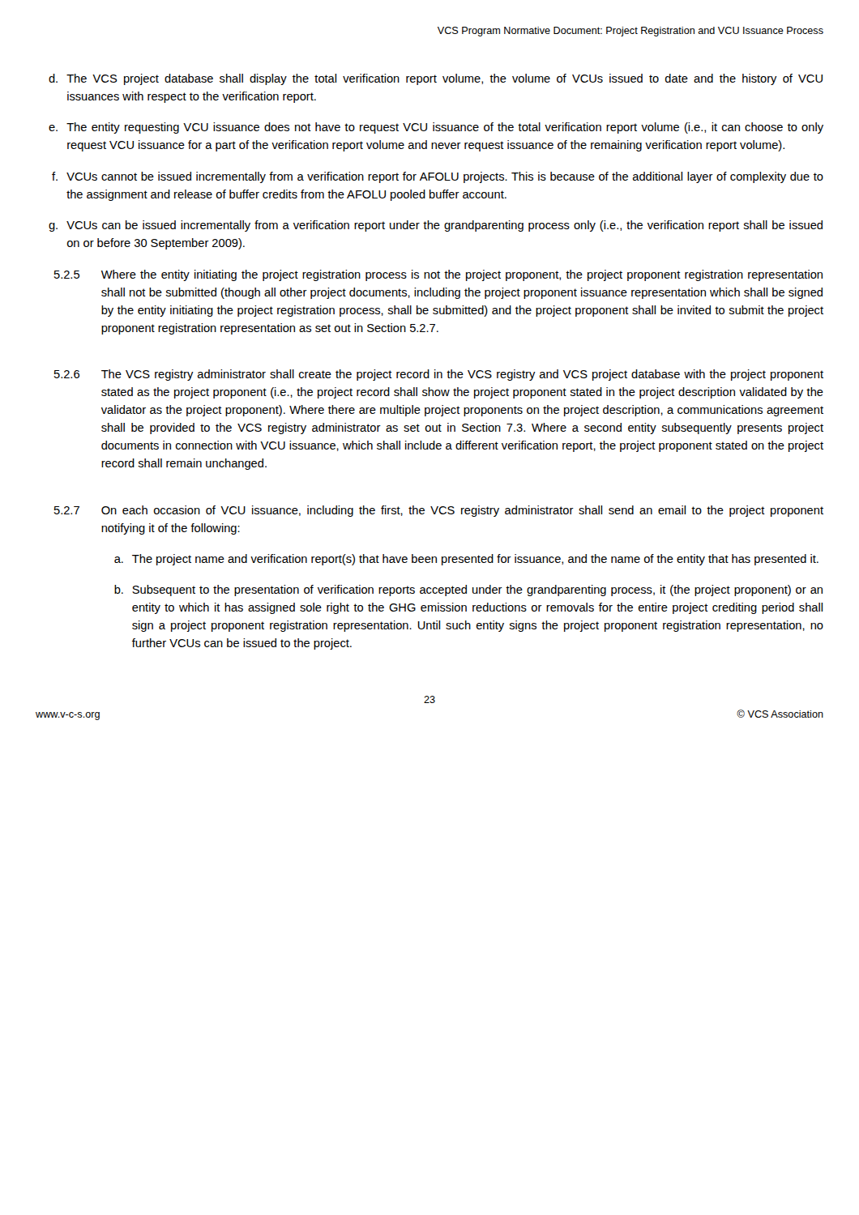VCS Program Normative Document: Project Registration and VCU Issuance Process
The VCS project database shall display the total verification report volume, the volume of VCUs issued to date and the history of VCU issuances with respect to the verification report.
The entity requesting VCU issuance does not have to request VCU issuance of the total verification report volume (i.e., it can choose to only request VCU issuance for a part of the verification report volume and never request issuance of the remaining verification report volume).
VCUs cannot be issued incrementally from a verification report for AFOLU projects. This is because of the additional layer of complexity due to the assignment and release of buffer credits from the AFOLU pooled buffer account.
VCUs can be issued incrementally from a verification report under the grandparenting process only (i.e., the verification report shall be issued on or before 30 September 2009).
5.2.5
Where the entity initiating the project registration process is not the project proponent, the project proponent registration representation shall not be submitted (though all other project documents, including the project proponent issuance representation which shall be signed by the entity initiating the project registration process, shall be submitted) and the project proponent shall be invited to submit the project proponent registration representation as set out in Section 5.2.7.
5.2.6
The VCS registry administrator shall create the project record in the VCS registry and VCS project database with the project proponent stated as the project proponent (i.e., the project record shall show the project proponent stated in the project description validated by the validator as the project proponent). Where there are multiple project proponents on the project description, a communications agreement shall be provided to the VCS registry administrator as set out in Section 7.3. Where a second entity subsequently presents project documents in connection with VCU issuance, which shall include a different verification report, the project proponent stated on the project record shall remain unchanged.
5.2.7
On each occasion of VCU issuance, including the first, the VCS registry administrator shall send an email to the project proponent notifying it of the following:
The project name and verification report(s) that have been presented for issuance, and the name of the entity that has presented it.
Subsequent to the presentation of verification reports accepted under the grandparenting process, it (the project proponent) or an entity to which it has assigned sole right to the GHG emission reductions or removals for the entire project crediting period shall sign a project proponent registration representation. Until such entity signs the project proponent registration representation, no further VCUs can be issued to the project.
23
www.v-c-s.org
© VCS Association